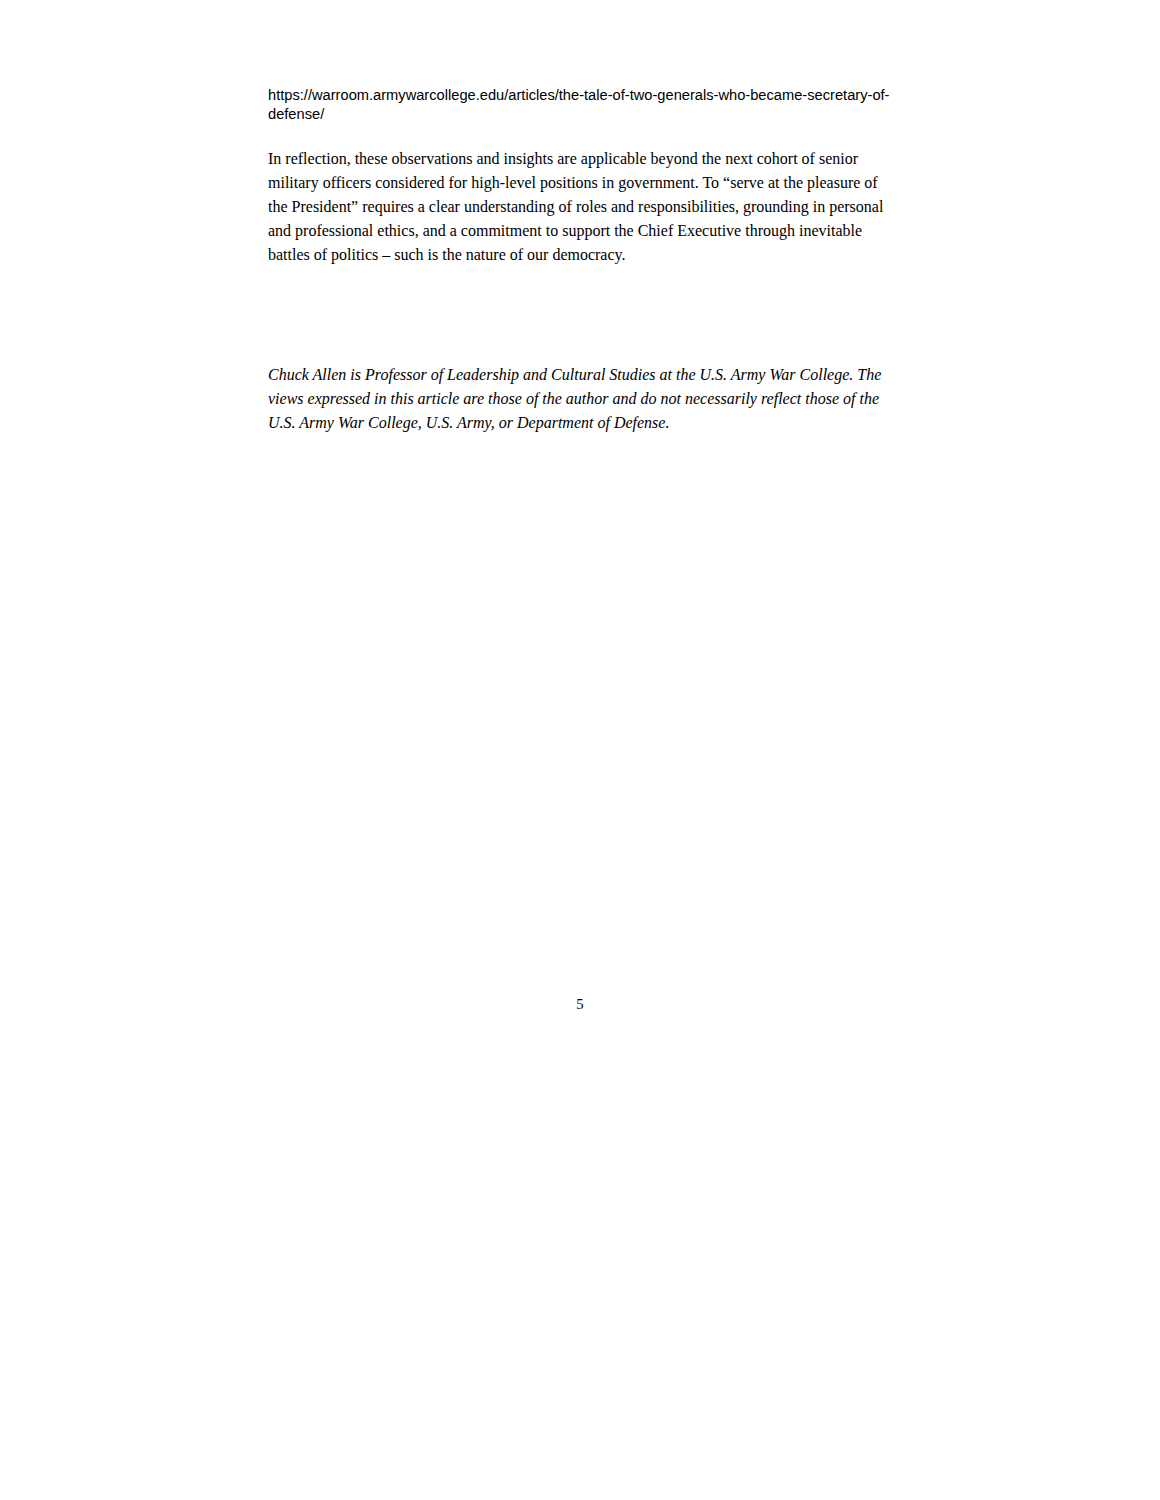https://warroom.armywarcollege.edu/articles/the-tale-of-two-generals-who-became-secretary-of-defense/
In reflection, these observations and insights are applicable beyond the next cohort of senior military officers considered for high-level positions in government. To “serve at the pleasure of the President” requires a clear understanding of roles and responsibilities, grounding in personal and professional ethics, and a commitment to support the Chief Executive through inevitable battles of politics – such is the nature of our democracy.
Chuck Allen is Professor of Leadership and Cultural Studies at the U.S. Army War College. The views expressed in this article are those of the author and do not necessarily reflect those of the U.S. Army War College, U.S. Army, or Department of Defense.
5